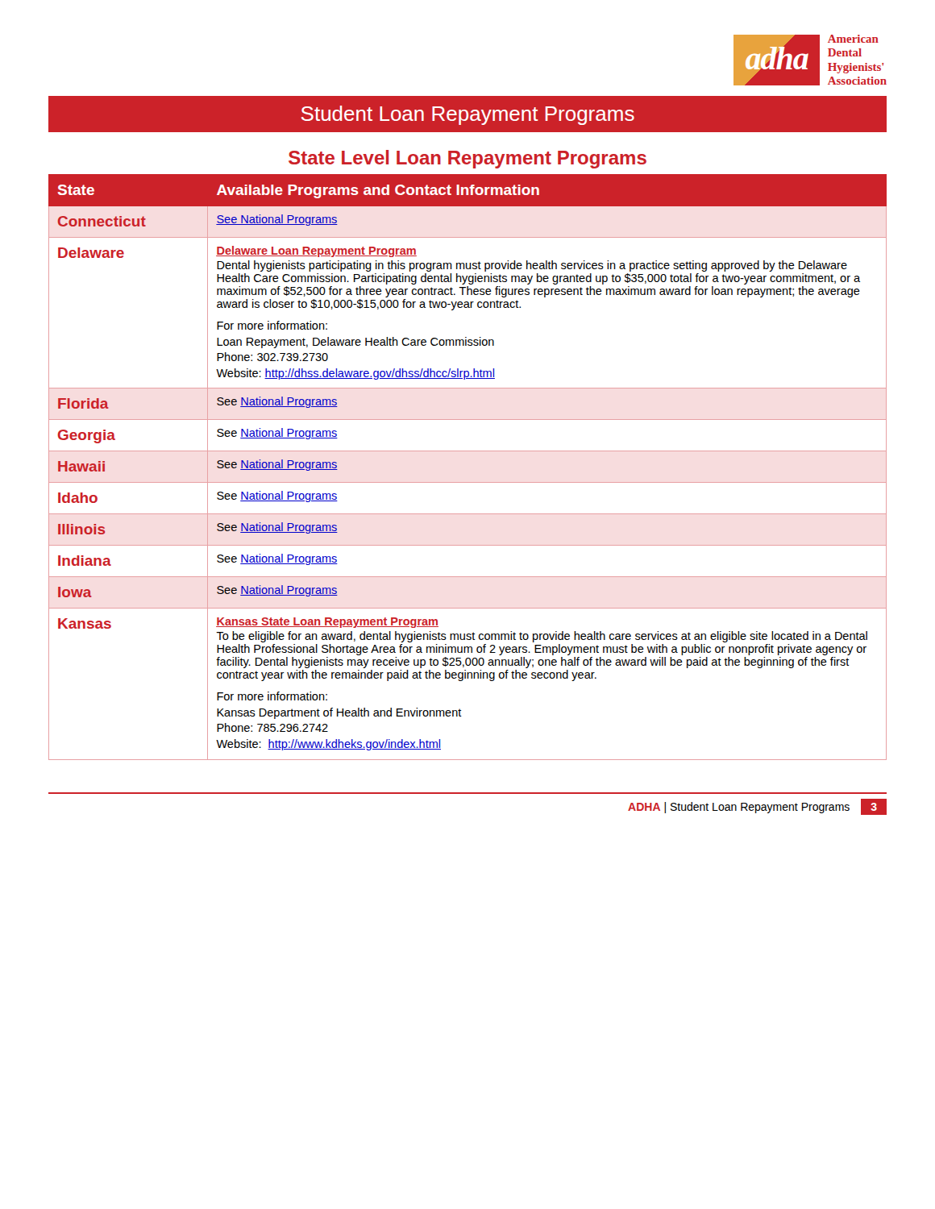adha American
Dental
Hygienists'
Association
Student Loan Repayment Programs
State Level Loan Repayment Programs
| State | Available Programs and Contact Information |
| --- | --- |
| Connecticut | See National Programs |
| Delaware | Delaware Loan Repayment Program Dental hygienists participating in this program must provide health services in a practice setting approved by the Delaware Health Care Commission. Participating dental hygienists may be granted up to $35,000 total for a two-year commitment, or a maximum of $52,500 for a three year contract. These figures represent the maximum award for loan repayment; the average award is closer to $10,000-$15,000 for a two-year contract. For more information: Loan Repayment, Delaware Health Care Commission Phone: 302.739.2730 Website: http://dhss.delaware.gov/dhss/dhcc/slrp.html |
| Florida | See National Programs |
| Georgia | See National Programs |
| Hawaii | See National Programs |
| Idaho | See National Programs |
| Illinois | See National Programs |
| Indiana | See National Programs |
| Iowa | See National Programs |
| Kansas | Kansas State Loan Repayment Program To be eligible for an award, dental hygienists must commit to provide health care services at an eligible site located in a Dental Health Professional Shortage Area for a minimum of 2 years. Employment must be with a public or nonprofit private agency or facility. Dental hygienists may receive up to $25,000 annually; one half of the award will be paid at the beginning of the first contract year with the remainder paid at the beginning of the second year. For more information: Kansas Department of Health and Environment Phone: 785.296.2742 Website: http://www.kdheks.gov/index.html |
ADHA | Student Loan Repayment Programs 3